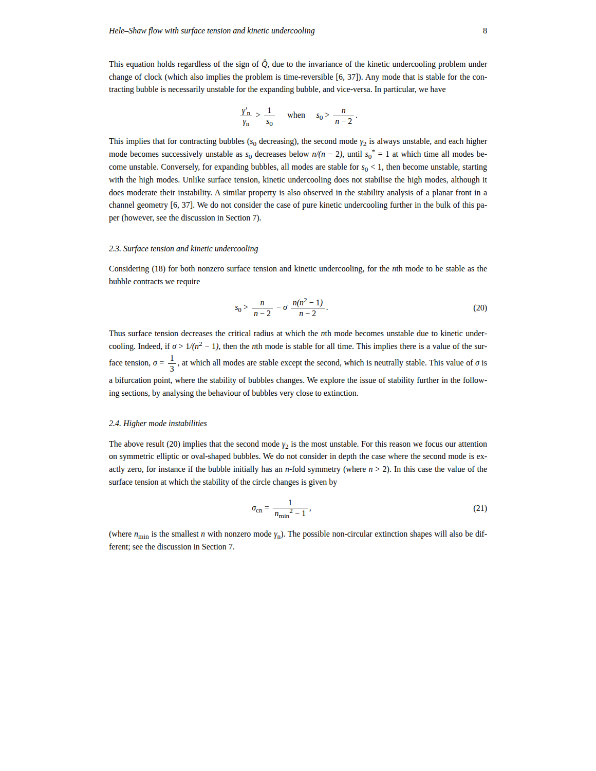Hele–Shaw flow with surface tension and kinetic undercooling 8
This equation holds regardless of the sign of Q̂, due to the invariance of the kinetic undercooling problem under change of clock (which also implies the problem is time-reversible [6, 37]). Any mode that is stable for the contracting bubble is necessarily unstable for the expanding bubble, and vice-versa. In particular, we have
γ′n γn > 1 s0 when s0 > nn − 2.
This implies that for contracting bubbles (s0 decreasing), the second mode γ2 is always unstable, and each higher mode becomes successively unstable as s0 decreases below n/(n − 2), until s0* = 1 at which time all modes become unstable. Conversely, for expanding bubbles, all modes are stable for s0 < 1, then become unstable, starting with the high modes. Unlike surface tension, kinetic undercooling does not stabilise the high modes, although it does moderate their instability. A similar property is also observed in the stability analysis of a planar front in a channel geometry [6, 37]. We do not consider the case of pure kinetic undercooling further in the bulk of this paper (however, see the discussion in Section 7).
2.3. Surface tension and kinetic undercooling
Considering (18) for both nonzero surface tension and kinetic undercooling, for the nth mode to be stable as the bubble contracts we require
s0 > nn − 2 − σ n(n2 − 1) n − 2.
(20)
Thus surface tension decreases the critical radius at which the nth mode becomes unstable due to kinetic undercooling. Indeed, if σ > 1/(n2 − 1), then the nth mode is stable for all time. This implies there is a value of the surface tension, σ = 13, at which all modes are stable except the second, which is neutrally stable. This value of σ is a bifurcation point, where the stability of bubbles changes. We explore the issue of stability further in the following sections, by analysing the behaviour of bubbles very close to extinction.
2.4. Higher mode instabilities
The above result (20) implies that the second mode γ2 is the most unstable. For this reason we focus our attention on symmetric elliptic or oval-shaped bubbles. We do not consider in depth the case where the second mode is exactly zero, for instance if the bubble initially has an n-fold symmetry (where n > 2). In this case the value of the surface tension at which the stability of the circle changes is given by
σcn = 1 nmin2 − 1,
(21)
(where nmin is the smallest n with nonzero mode γn). The possible non-circular extinction shapes will also be different; see the discussion in Section 7.